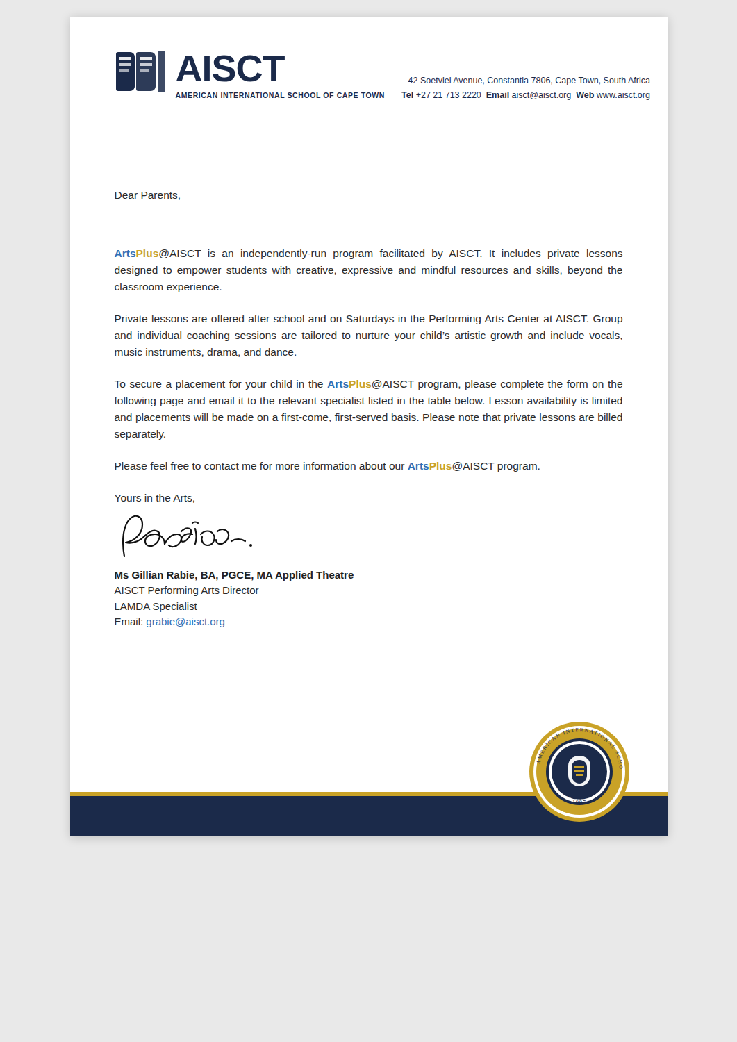AISCT
AMERICAN INTERNATIONAL SCHOOL OF CAPE TOWN
42 Soetvlei Avenue, Constantia 7806, Cape Town, South Africa
Tel +27 21 713 2220 Email aisct@aisct.org Web www.aisct.org
Dear Parents,
Arts Plus@AISCT is an independently-run program facilitated by AISCT. It includes private lessons designed to empower students with creative, expressive and mindful resources and skills, beyond the classroom experience.
Private lessons are offered after school and on Saturdays in the Performing Arts Center at AISCT. Group and individual coaching sessions are tailored to nurture your child’s artistic growth and include vocals, music instruments, drama, and dance.
To secure a placement for your child in the Arts Plus@AISCT program, please complete the form on the following page and email it to the relevant specialist listed in the table below. Lesson availability is limited and placements will be made on a first-come, first-served basis. Please note that private lessons are billed separately.
Please feel free to contact me for more information about our Arts Plus@AISCT program.
Yours in the Arts,
Ms Gillian Rabie, BA, PGCE, MA Applied Theatre
AISCT Performing Arts Director
LAMDA Specialist
Email: grabie@aisct.org
AMERICAN INTERNATIONAL SCHOOL OF CAPE TOWN COMMUNITAS 1997